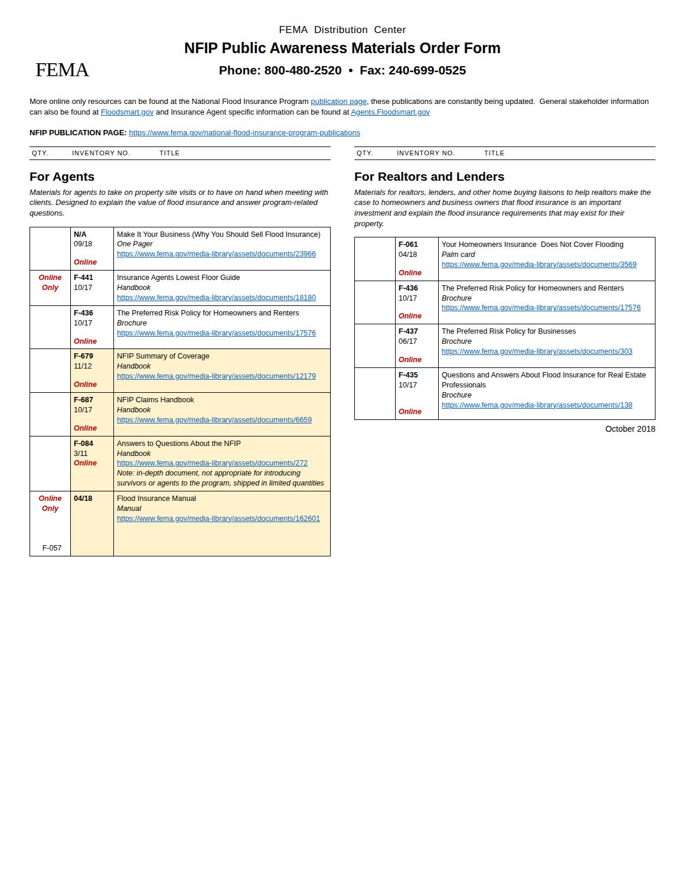FEMA
FEMA Distribution Center
NFIP Public Awareness Materials Order Form
Phone: 800-480-2520 • Fax: 240-699-0525
More online only resources can be found at the National Flood Insurance Program publication page, these publications are constantly being updated. General stakeholder information can also be found at Floodsmart.gov and Insurance Agent specific information can be found at Agents.Floodsmart.gov
NFIP PUBLICATION PAGE: https://www.fema.gov/national-flood-insurance-program-publications
QTY. INVENTORY NO. TITLE
For Agents
Materials for agents to take on property site visits or to have on hand when meeting with clients. Designed to explain the value of flood insurance and answer program-related questions.
| | N/A 09/18 Online | Make It Your Business (Why You Should Sell Flood Insurance) One Pager https://www.fema.gov/media-library/assets/documents/23966 |
| Online Only | F-441 10/17 | Insurance Agents Lowest Floor Guide Handbook https://www.fema.gov/media-library/assets/documents/18180 |
| | F-436 10/17 Online | The Preferred Risk Policy for Homeowners and Renters Brochure https://www.fema.gov/media-library/assets/documents/17576 |
| | F-679 11/12 Online | NFIP Summary of Coverage Handbook https://www.fema.gov/media-library/assets/documents/12179 |
| | F-687 10/17 Online | NFIP Claims Handbook Handbook https://www.fema.gov/media-library/assets/documents/6659 |
| | F-084 3/11 Online | Answers to Questions About the NFIP Handbook https://www.fema.gov/media-library/assets/documents/272 Note: in-depth document, not appropriate for introducing survivors or agents to the program, shipped in limited quantities |
| Online Only F-057 | 04/18 | Flood Insurance Manual Manual https://www.fema.gov/media-library/assets/documents/162601 |
QTY. INVENTORY NO. TITLE
For Realtors and Lenders
Materials for realtors, lenders, and other home buying liaisons to help realtors make the case to homeowners and business owners that flood insurance is an important investment and explain the flood insurance requirements that may exist for their property.
| | F-061 04/18 Online | Your Homeowners Insurance Does Not Cover Flooding Palm card https://www.fema.gov/media-library/assets/documents/3569 |
| | F-436 10/17 Online | The Preferred Risk Policy for Homeowners and Renters Brochure https://www.fema.gov/media-library/assets/documents/17576 |
| | F-437 06/17 Online | The Preferred Risk Policy for Businesses Brochure https://www.fema.gov/media-library/assets/documents/303 |
| | F-435 10/17 Online | Questions and Answers About Flood Insurance for Real Estate Professionals Brochure https://www.fema.gov/media-library/assets/documents/138 |
October 2018